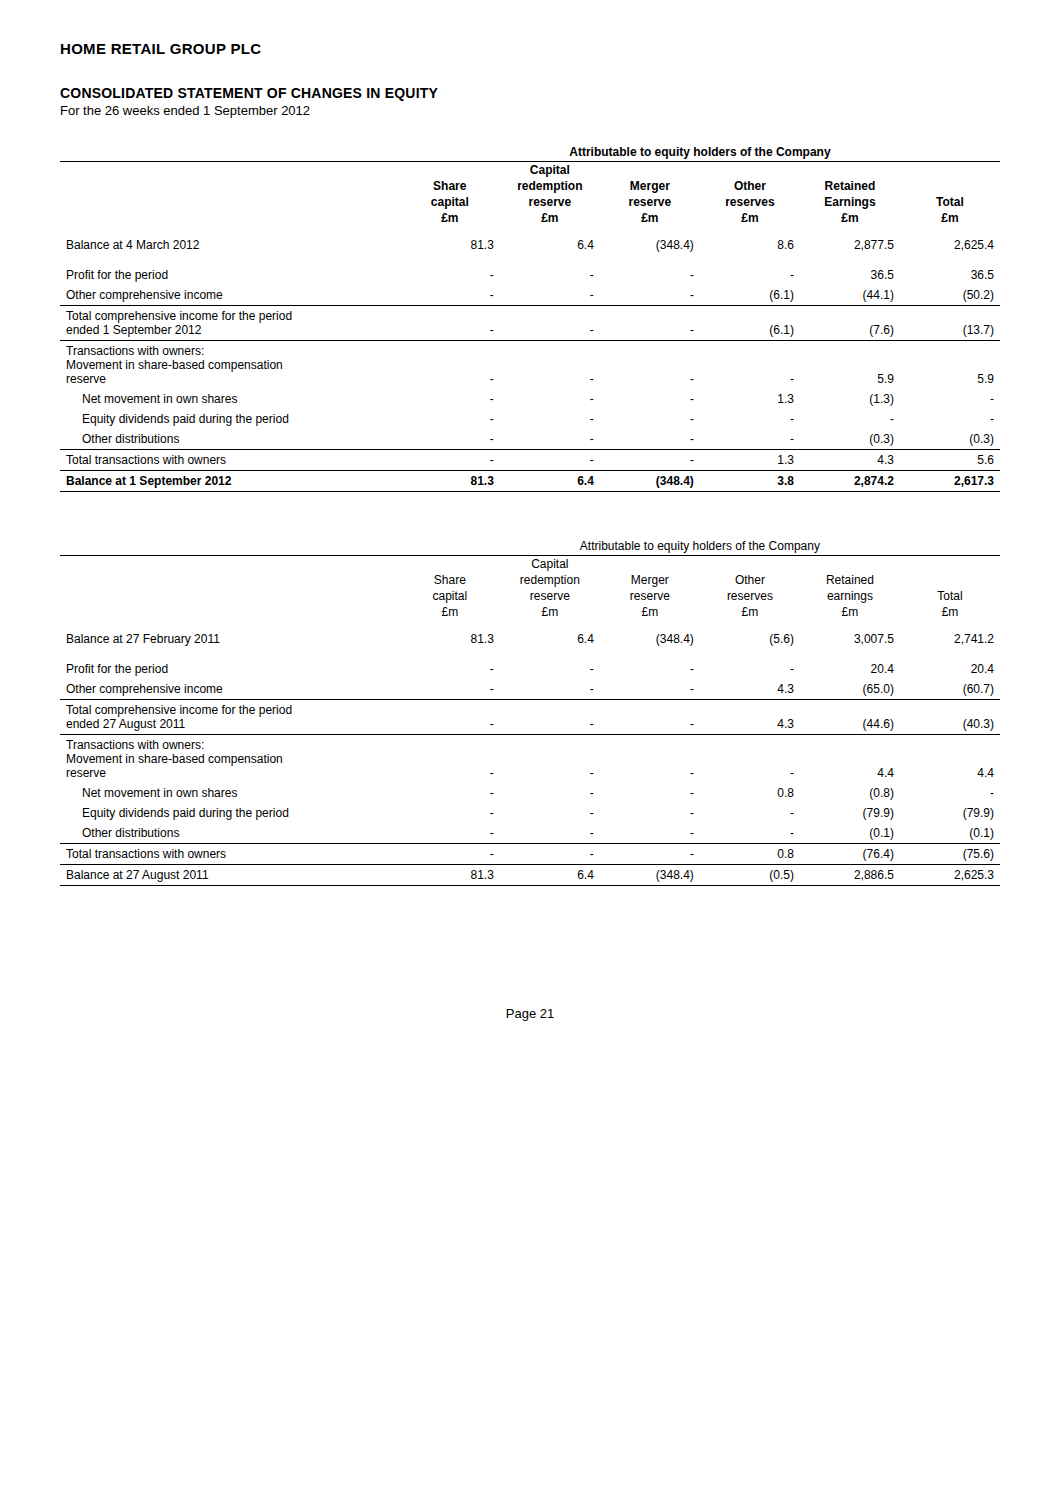HOME RETAIL GROUP PLC
CONSOLIDATED STATEMENT OF CHANGES IN EQUITY
For the 26 weeks ended 1 September 2012
| | Attributable to equity holders of the Company |
| --- | --- |
| | | Capital | | | | |
| | Share | redemption | Merger | Other | Retained | |
| | capital | reserve | reserve | reserves | Earnings | Total |
| | £m | £m | £m | £m | £m | £m |
| Balance at 4 March 2012 | 81.3 | 6.4 | (348.4) | 8.6 | 2,877.5 | 2,625.4 |
| Profit for the period | - | - | - | - | 36.5 | 36.5 |
| Other comprehensive income | - | - | - | (6.1) | (44.1) | (50.2) |
| Total comprehensive income for the period ended 1 September 2012 | - | - | - | (6.1) | (7.6) | (13.7) |
| Transactions with owners: Movement in share-based compensation reserve | - | - | - | - | 5.9 | 5.9 |
| Net movement in own shares | - | - | - | 1.3 | (1.3) | - |
| Equity dividends paid during the period | - | - | - | - | - | - |
| Other distributions | - | - | - | - | (0.3) | (0.3) |
| Total transactions with owners | - | - | - | 1.3 | 4.3 | 5.6 |
| Balance at 1 September 2012 | 81.3 | 6.4 | (348.4) | 3.8 | 2,874.2 | 2,617.3 |
| | Attributable to equity holders of the Company |
| --- | --- |
| | | Capital | | | | |
| | Share | redemption | Merger | Other | Retained | |
| | capital | reserve | reserve | reserves | earnings | Total |
| | £m | £m | £m | £m | £m | £m |
| Balance at 27 February 2011 | 81.3 | 6.4 | (348.4) | (5.6) | 3,007.5 | 2,741.2 |
| Profit for the period | - | - | - | - | 20.4 | 20.4 |
| Other comprehensive income | - | - | - | 4.3 | (65.0) | (60.7) |
| Total comprehensive income for the period ended 27 August 2011 | - | - | - | 4.3 | (44.6) | (40.3) |
| Transactions with owners: Movement in share-based compensation reserve | - | - | - | - | 4.4 | 4.4 |
| Net movement in own shares | - | - | - | 0.8 | (0.8) | - |
| Equity dividends paid during the period | - | - | - | - | (79.9) | (79.9) |
| Other distributions | - | - | - | - | (0.1) | (0.1) |
| Total transactions with owners | - | - | - | 0.8 | (76.4) | (75.6) |
| Balance at 27 August 2011 | 81.3 | 6.4 | (348.4) | (0.5) | 2,886.5 | 2,625.3 |
Page 21